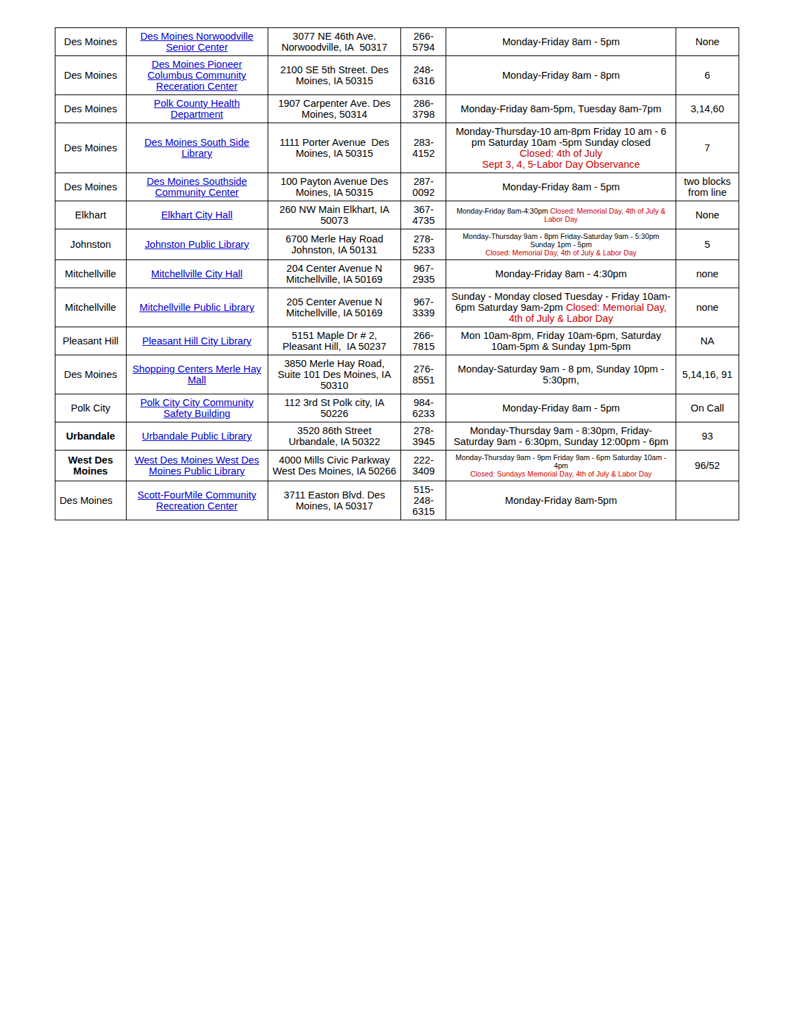| Des Moines | Des Moines Norwoodville Senior Center | 3077 NE 46th Ave. Norwoodville, IA 50317 | 266-5794 | Monday-Friday 8am - 5pm | None |
| Des Moines | Des Moines Pioneer Columbus Community Receration Center | 2100 SE 5th Street. Des Moines, IA 50315 | 248-6316 | Monday-Friday 8am - 8pm | 6 |
| Des Moines | Polk County Health Department | 1907 Carpenter Ave. Des Moines, 50314 | 286-3798 | Monday-Friday 8am-5pm, Tuesday 8am-7pm | 3,14,60 |
| Des Moines | Des Moines South Side Library | 1111 Porter Avenue Des Moines, IA 50315 | 283-4152 | Monday-Thursday-10 am-8pm Friday 10 am - 6 pm Saturday 10am -5pm Sunday closed Closed: 4th of July Sept 3, 4, 5-Labor Day Observance | 7 |
| Des Moines | Des Moines Southside Community Center | 100 Payton Avenue Des Moines, IA 50315 | 287-0092 | Monday-Friday 8am - 5pm | two blocks from line |
| Elkhart | Elkhart City Hall | 260 NW Main Elkhart, IA 50073 | 367-4735 | Monday-Friday 8am-4:30pm Closed: Memorial Day, 4th of July & Labor Day | None |
| Johnston | Johnston Public Library | 6700 Merle Hay Road Johnston, IA 50131 | 278-5233 | Monday-Thursday 9am - 8pm Friday-Saturday 9am - 5:30pm Sunday 1pm - 5pm Closed: Memorial Day, 4th of July & Labor Day | 5 |
| Mitchellville | Mitchellville City Hall | 204 Center Avenue N Mitchellville, IA 50169 | 967-2935 | Monday-Friday 8am - 4:30pm | none |
| Mitchellville | Mitchellville Public Library | 205 Center Avenue N Mitchellville, IA 50169 | 967-3339 | Sunday - Monday closed Tuesday - Friday 10am-6pm Saturday 9am-2pm Closed: Memorial Day, 4th of July & Labor Day | none |
| Pleasant Hill | Pleasant Hill City Library | 5151 Maple Dr # 2, Pleasant Hill, IA 50237 | 266-7815 | Mon 10am-8pm, Friday 10am-6pm, Saturday 10am-5pm & Sunday 1pm-5pm | NA |
| Des Moines | Shopping Centers Merle Hay Mall | 3850 Merle Hay Road, Suite 101 Des Moines, IA 50310 | 276-8551 | Monday-Saturday 9am - 8 pm, Sunday 10pm - 5:30pm, | 5,14,16, 91 |
| Polk City | Polk City City Community Safety Building | 112 3rd St Polk city, IA 50226 | 984-6233 | Monday-Friday 8am - 5pm | On Call |
| Urbandale | Urbandale Public Library | 3520 86th Street Urbandale, IA 50322 | 278-3945 | Monday-Thursday 9am - 8:30pm, Friday-Saturday 9am - 6:30pm, Sunday 12:00pm - 6pm | 93 |
| West Des Moines | West Des Moines West Des Moines Public Library | 4000 Mills Civic Parkway West Des Moines, IA 50266 | 222-3409 | Monday-Thursday 9am - 9pm Friday 9am - 6pm Saturday 10am - 4pm Closed: Sundays Memorial Day, 4th of July & Labor Day | 96/52 |
| Des Moines | Scott-FourMile Community Recreation Center | 3711 Easton Blvd. Des Moines, IA 50317 | 515-248-6315 | Monday-Friday 8am-5pm | |